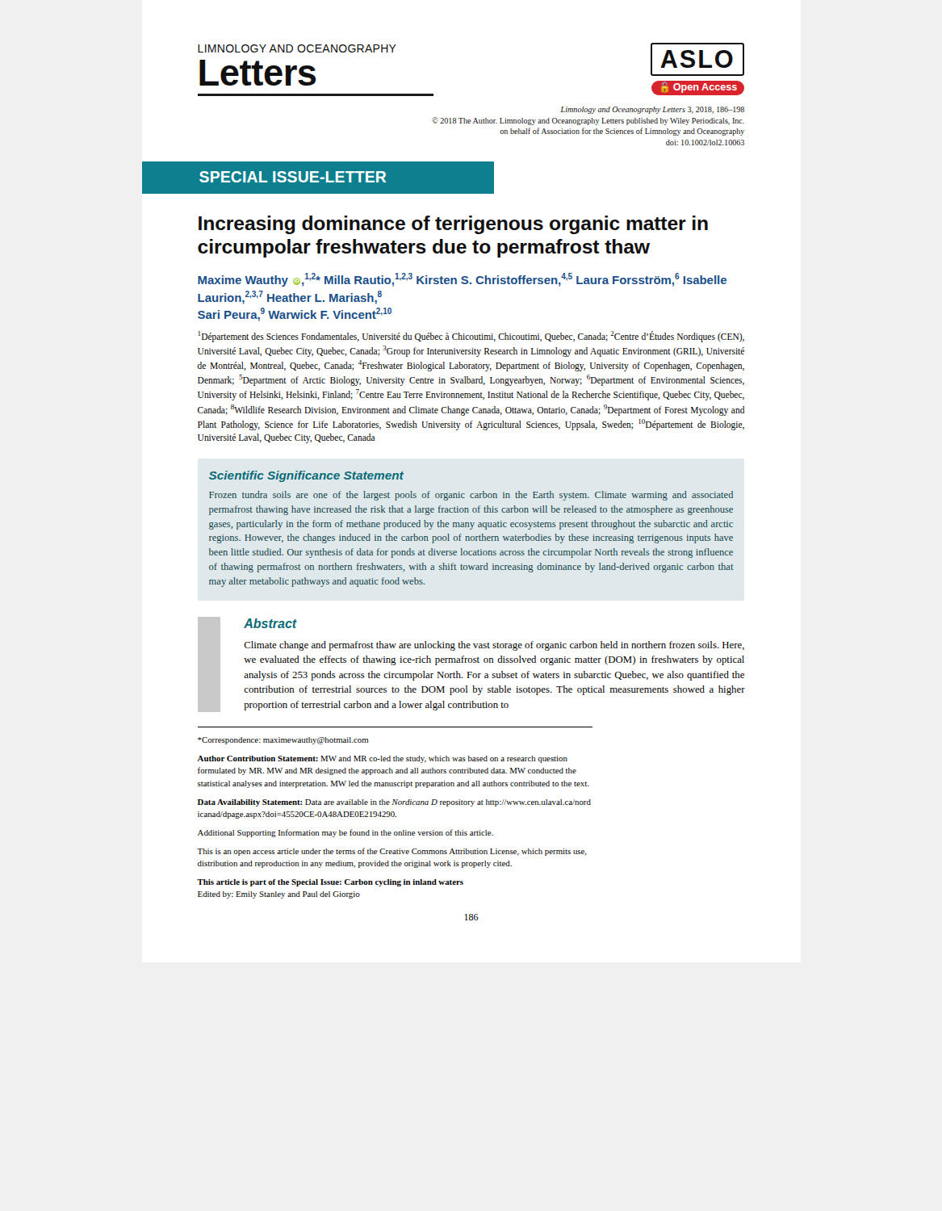LIMNOLOGY AND OCEANOGRAPHY
Letters
ASLO
🔓Open Access
Limnology and Oceanography Letters 3, 2018, 186–198
© 2018 The Author. Limnology and Oceanography Letters published by Wiley Periodicals, Inc.
on behalf of Association for the Sciences of Limnology and Oceanography
doi: 10.1002/lol2.10063
SPECIAL ISSUE-LETTER
Increasing dominance of terrigenous organic matter in circumpolar freshwaters due to permafrost thaw
Maxime Wauthy ,1,2* Milla Rautio,1,2,3 Kirsten S. Christoffersen,4,5 Laura Forsström,6 Isabelle Laurion,2,3,7 Heather L. Mariash,8
Sari Peura,9 Warwick F. Vincent2,10
1Département des Sciences Fondamentales, Université du Québec à Chicoutimi, Chicoutimi, Quebec, Canada; 2Centre d’Études Nordiques (CEN), Université Laval, Quebec City, Quebec, Canada; 3Group for Interuniversity Research in Limnology and Aquatic Environment (GRIL), Université de Montréal, Montreal, Quebec, Canada; 4Freshwater Biological Laboratory, Department of Biology, University of Copenhagen, Copenhagen, Denmark; 5Department of Arctic Biology, University Centre in Svalbard, Longyearbyen, Norway; 6Department of Environmental Sciences, University of Helsinki, Helsinki, Finland; 7Centre Eau Terre Environnement, Institut National de la Recherche Scientifique, Quebec City, Quebec, Canada; 8Wildlife Research Division, Environment and Climate Change Canada, Ottawa, Ontario, Canada; 9Department of Forest Mycology and Plant Pathology, Science for Life Laboratories, Swedish University of Agricultural Sciences, Uppsala, Sweden; 10Département de Biologie, Université Laval, Quebec City, Quebec, Canada
Scientific Significance Statement
Frozen tundra soils are one of the largest pools of organic carbon in the Earth system. Climate warming and associated permafrost thawing have increased the risk that a large fraction of this carbon will be released to the atmosphere as greenhouse gases, particularly in the form of methane produced by the many aquatic ecosystems present throughout the subarctic and arctic regions. However, the changes induced in the carbon pool of northern waterbodies by these increasing terrigenous inputs have been little studied. Our synthesis of data for ponds at diverse locations across the circumpolar North reveals the strong influence of thawing permafrost on northern freshwaters, with a shift toward increasing dominance by land-derived organic carbon that may alter metabolic pathways and aquatic food webs.
Abstract
Climate change and permafrost thaw are unlocking the vast storage of organic carbon held in northern frozen soils. Here, we evaluated the effects of thawing ice-rich permafrost on dissolved organic matter (DOM) in freshwaters by optical analysis of 253 ponds across the circumpolar North. For a subset of waters in subarctic Quebec, we also quantified the contribution of terrestrial sources to the DOM pool by stable isotopes. The optical measurements showed a higher proportion of terrestrial carbon and a lower algal contribution to
*Correspondence: maximewauthy@hotmail.com
Author Contribution Statement: MW and MR co-led the study, which was based on a research question formulated by MR. MW and MR designed the approach and all authors contributed data. MW conducted the statistical analyses and interpretation. MW led the manuscript preparation and all authors contributed to the text.
Data Availability Statement: Data are available in the Nordicana D repository at http://www.cen.ulaval.ca/nordicanad/dpage.aspx?doi=45520CE-0A48ADE0E2194290.
Additional Supporting Information may be found in the online version of this article.
This is an open access article under the terms of the Creative Commons Attribution License, which permits use, distribution and reproduction in any medium, provided the original work is properly cited.
This article is part of the Special Issue: Carbon cycling in inland waters
Edited by: Emily Stanley and Paul del Giorgio
186